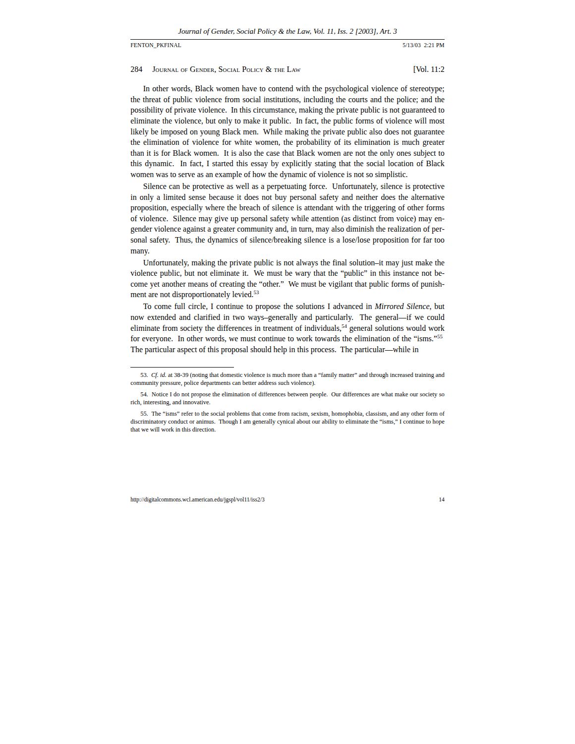Journal of Gender, Social Policy & the Law, Vol. 11, Iss. 2 [2003], Art. 3
Fenton_PKfinal 5/13/03 2:21 PM
284 Journal of Gender, Social Policy & the Law [Vol. 11:2
In other words, Black women have to contend with the psychological violence of stereotype; the threat of public violence from social institutions, including the courts and the police; and the possibility of private violence. In this circumstance, making the private public is not guaranteed to eliminate the violence, but only to make it public. In fact, the public forms of violence will most likely be imposed on young Black men. While making the private public also does not guarantee the elimination of violence for white women, the probability of its elimination is much greater than it is for Black women. It is also the case that Black women are not the only ones subject to this dynamic. In fact, I started this essay by explicitly stating that the social location of Black women was to serve as an example of how the dynamic of violence is not so simplistic.
Silence can be protective as well as a perpetuating force. Unfortunately, silence is protective in only a limited sense because it does not buy personal safety and neither does the alternative proposition, especially where the breach of silence is attendant with the triggering of other forms of violence. Silence may give up personal safety while attention (as distinct from voice) may engender violence against a greater community and, in turn, may also diminish the realization of personal safety. Thus, the dynamics of silence/breaking silence is a lose/lose proposition for far too many.
Unfortunately, making the private public is not always the final solution–it may just make the violence public, but not eliminate it. We must be wary that the “public” in this instance not become yet another means of creating the “other.” We must be vigilant that public forms of punishment are not disproportionately levied.53
To come full circle, I continue to propose the solutions I advanced in Mirrored Silence, but now extended and clarified in two ways–generally and particularly. The general—if we could eliminate from society the differences in treatment of individuals,54 general solutions would work for everyone. In other words, we must continue to work towards the elimination of the “isms.”55 The particular aspect of this proposal should help in this process. The particular—while in
53. Cf. id. at 38-39 (noting that domestic violence is much more than a “family matter” and through increased training and community pressure, police departments can better address such violence).
54. Notice I do not propose the elimination of differences between people. Our differences are what make our society so rich, interesting, and innovative.
55. The “isms” refer to the social problems that come from racism, sexism, homophobia, classism, and any other form of discriminatory conduct or animus. Though I am generally cynical about our ability to eliminate the “isms,” I continue to hope that we will work in this direction.
http://digitalcommons.wcl.american.edu/jgspl/vol11/iss2/3 14